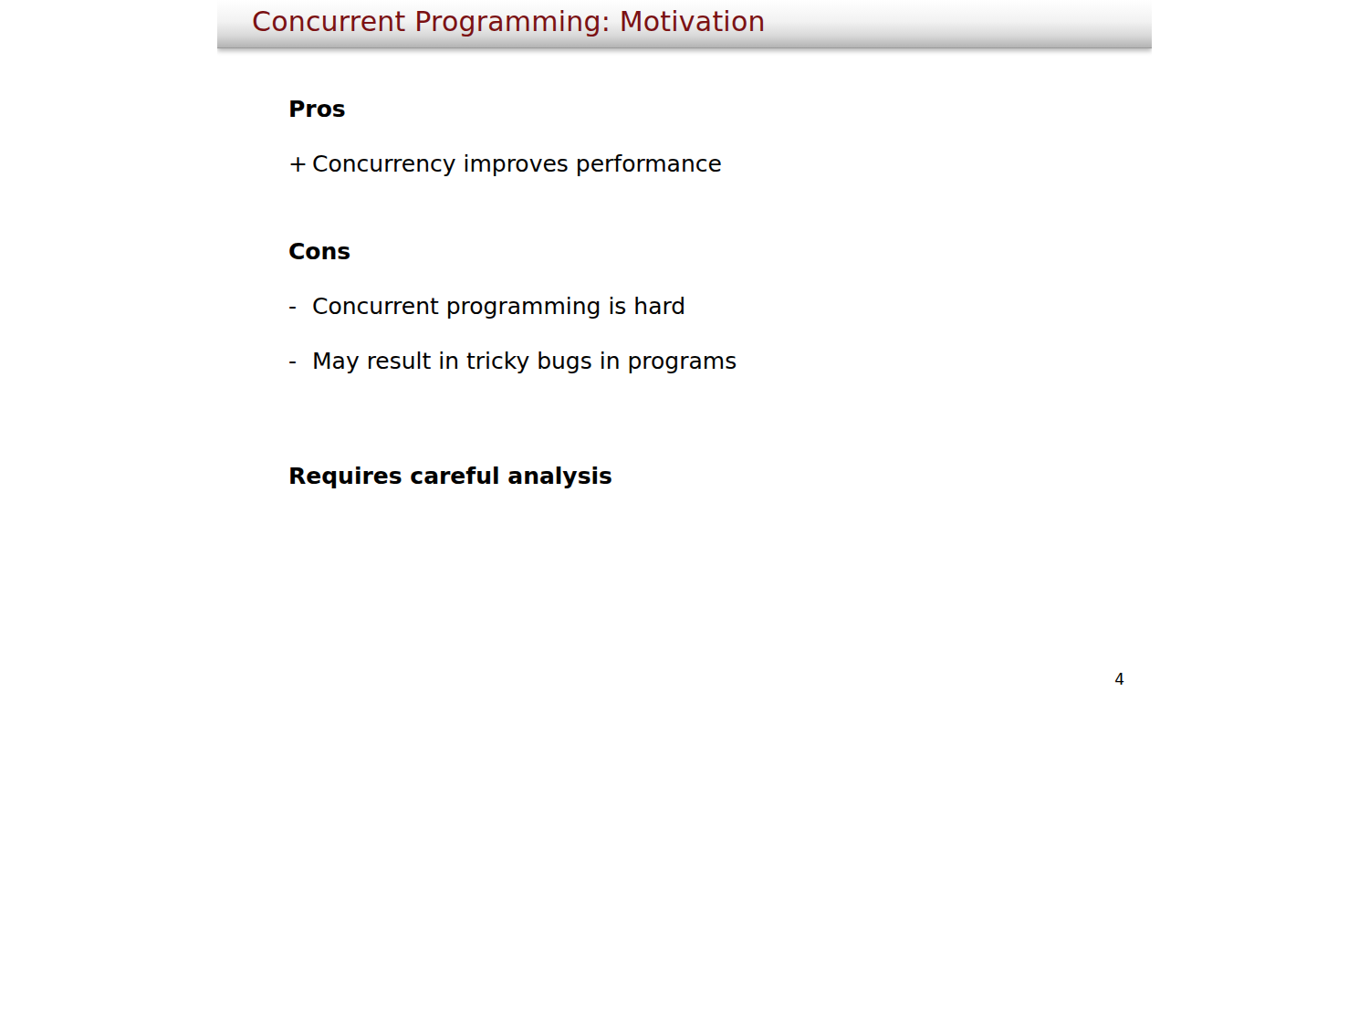Concurrent Programming: Motivation
Pros
+Concurrency improves performance
Cons
-Concurrent programming is hard
-May result in tricky bugs in programs
Requires careful analysis
4